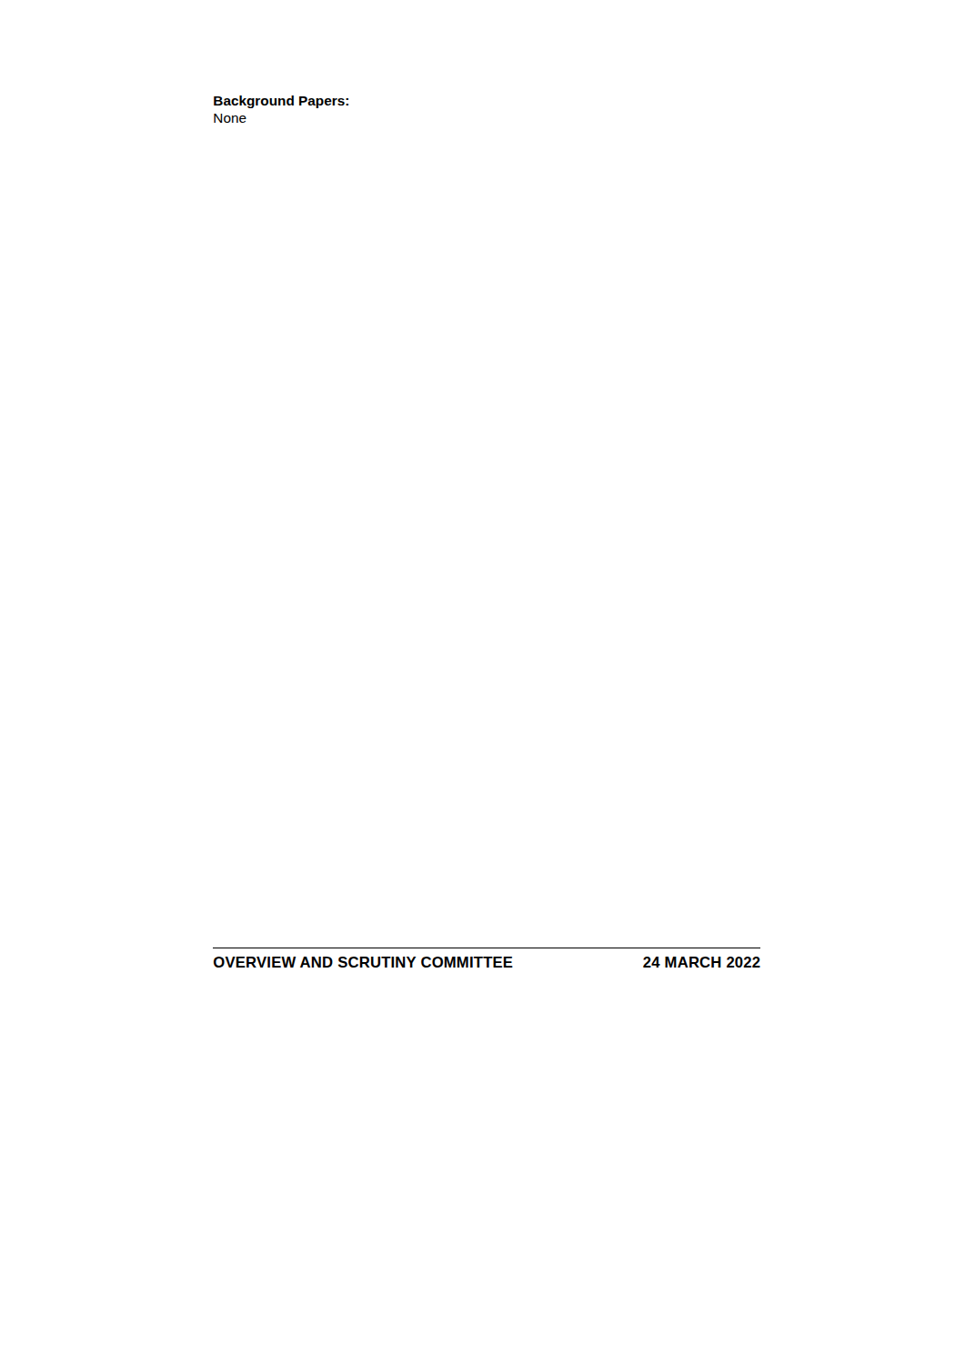Background Papers:
None
OVERVIEW AND SCRUTINY COMMITTEE 24 MARCH 2022